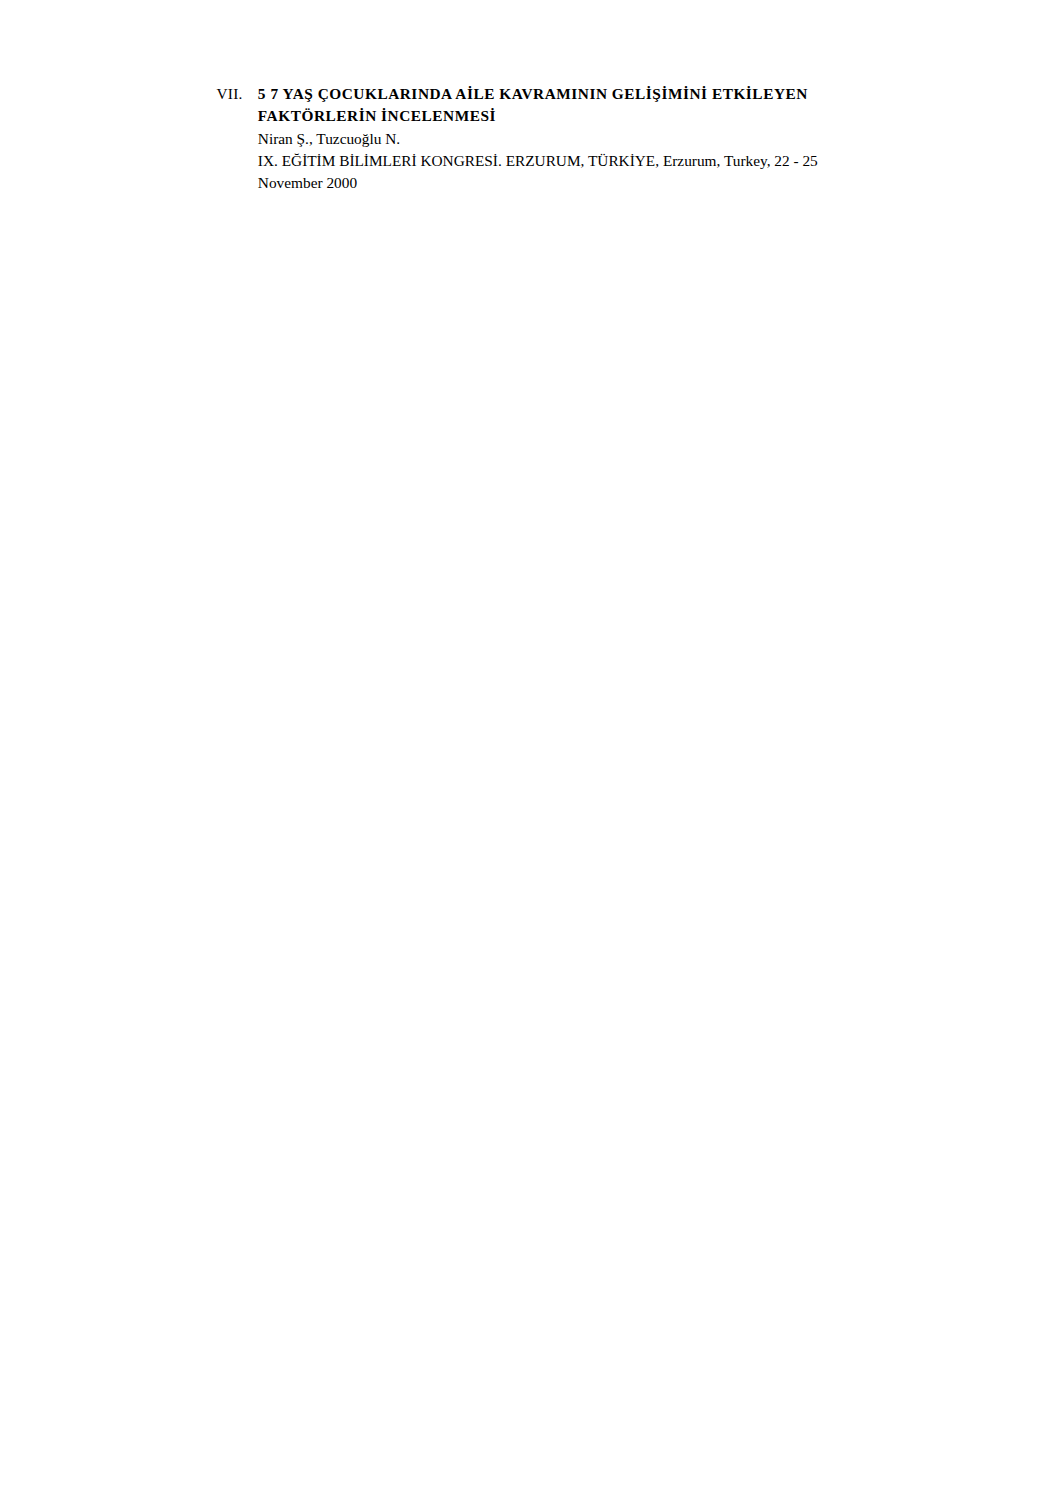VII.
5 7 YAŞ ÇOCUKLARINDA AİLE KAVRAMININ GELİŞİMİNİ ETKİLEYEN FAKTÖRLERİN İNCELENMESİ
Niran Ş., Tuzcuoğlu N.
IX. EĞİTİM BİLİMLERİ KONGRESİ. ERZURUM, TÜRKİYE, Erzurum, Turkey, 22 - 25 November 2000